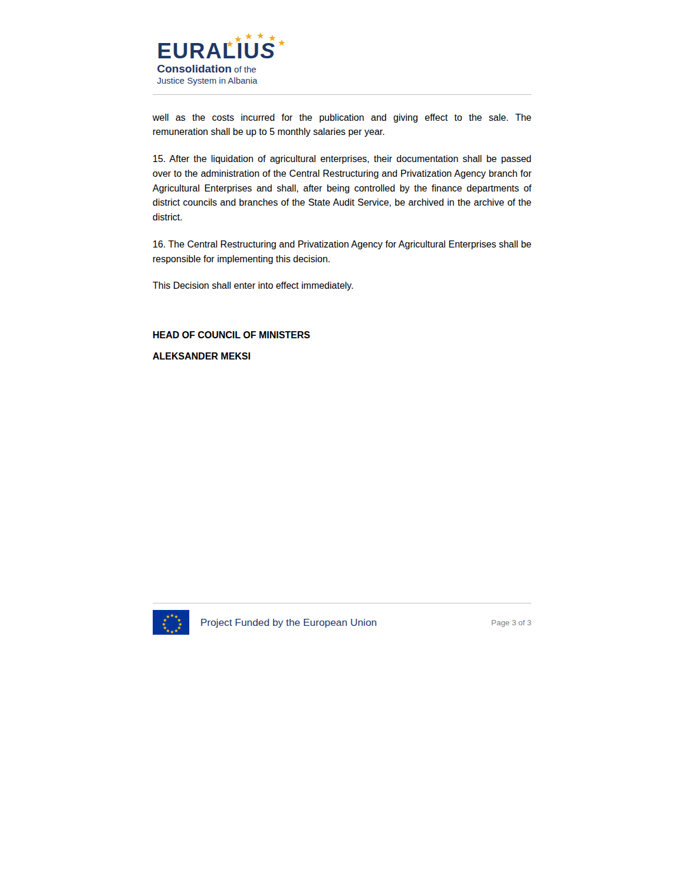EURALIUS ★ ★ ★ ★ ★ ★
Consolidation of the
Justice System in Albania
well as the costs incurred for the publication and giving effect to the sale. The remuneration shall be up to 5 monthly salaries per year.
15. After the liquidation of agricultural enterprises, their documentation shall be passed over to the administration of the Central Restructuring and Privatization Agency branch for Agricultural Enterprises and shall, after being controlled by the finance departments of district councils and branches of the State Audit Service, be archived in the archive of the district.
16. The Central Restructuring and Privatization Agency for Agricultural Enterprises shall be responsible for implementing this decision.
This Decision shall enter into effect immediately.
HEAD OF COUNCIL OF MINISTERS
ALEKSANDER MEKSI
★ ★ ★ ★ ★ ★ ★ ★ ★ ★ ★ ★
Project Funded by the European Union
Page 3 of 3